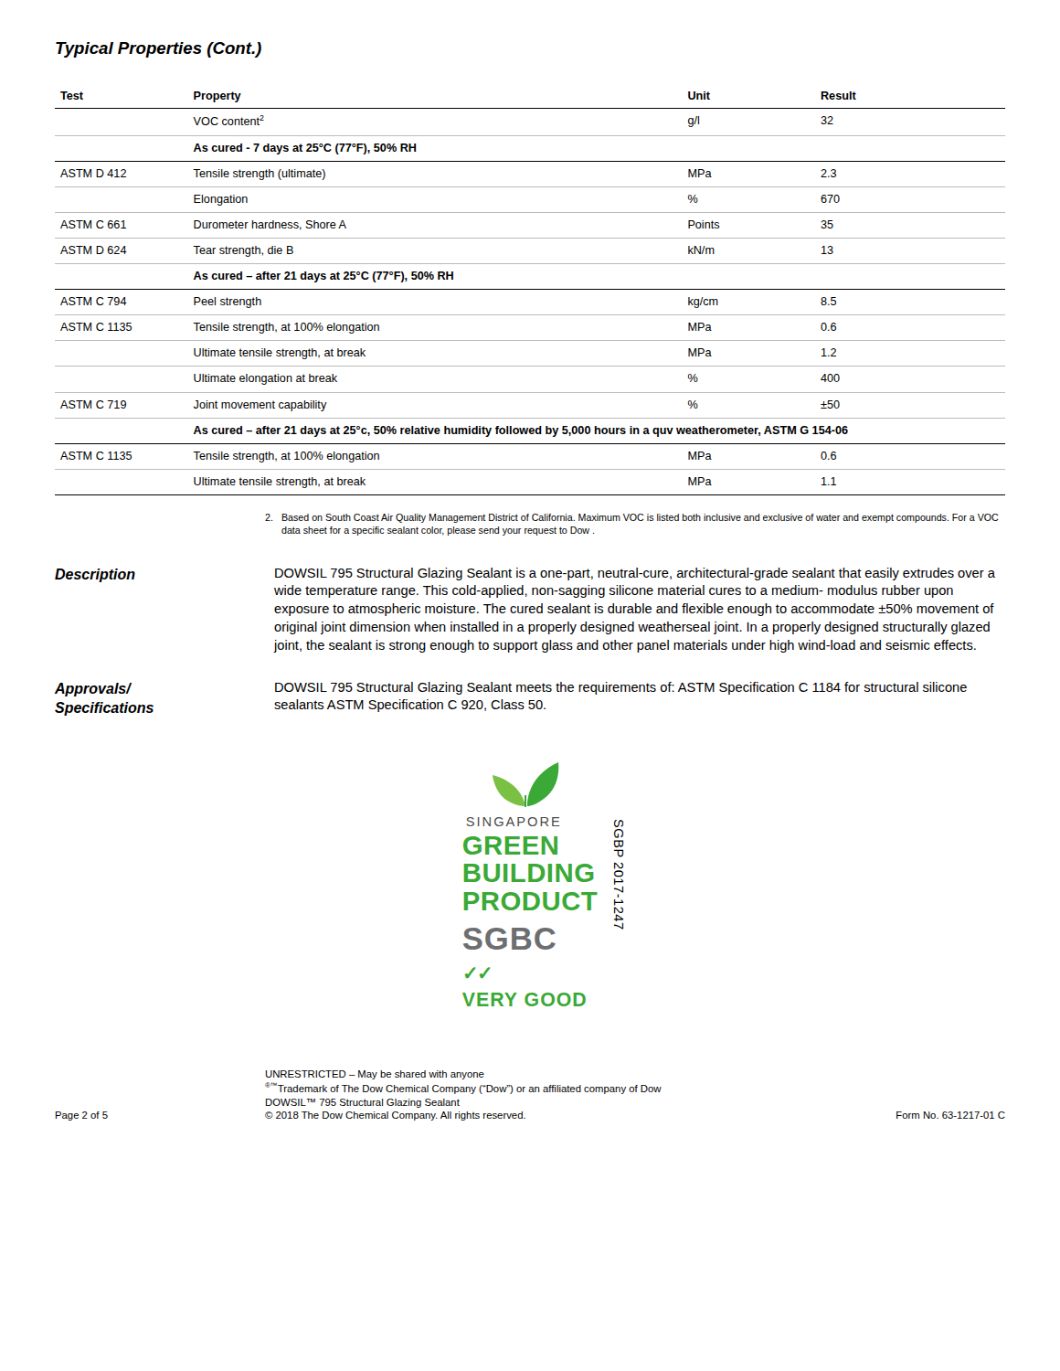Typical Properties (Cont.)
| Test | Property | Unit | Result |
| --- | --- | --- | --- |
| | VOC content 2 | g/l | 32 |
| | As cured - 7 days at 25°C (77°F), 50% RH |
| ASTM D 412 | Tensile strength (ultimate) | MPa | 2.3 |
| | Elongation | % | 670 |
| ASTM C 661 | Durometer hardness, Shore A | Points | 35 |
| ASTM D 624 | Tear strength, die B | kN/m | 13 |
| | As cured – after 21 days at 25°C (77°F), 50% RH |
| ASTM C 794 | Peel strength | kg/cm | 8.5 |
| ASTM C 1135 | Tensile strength, at 100% elongation | MPa | 0.6 |
| | Ultimate tensile strength, at break | MPa | 1.2 |
| | Ultimate elongation at break | % | 400 |
| ASTM C 719 | Joint movement capability | % | ±50 |
| | As cured – after 21 days at 25°c, 50% relative humidity followed by 5,000 hours in a quv weatherometer, ASTM G 154-06 |
| ASTM C 1135 | Tensile strength, at 100% elongation | MPa | 0.6 |
| | Ultimate tensile strength, at break | MPa | 1.1 |
2. Based on South Coast Air Quality Management District of California. Maximum VOC is listed both inclusive and exclusive of water and exempt compounds. For a VOC data sheet for a specific sealant color, please send your request to Dow .
Description
DOWSIL 795 Structural Glazing Sealant is a one-part, neutral-cure, architectural-grade sealant that easily extrudes over a wide temperature range. This cold-applied, non-sagging silicone material cures to a medium- modulus rubber upon exposure to atmospheric moisture. The cured sealant is durable and flexible enough to accommodate ±50% movement of original joint dimension when installed in a properly designed weatherseal joint. In a properly designed structurally glazed joint, the sealant is strong enough to support glass and other panel materials under high wind-load and seismic effects.
Approvals/
Specifications
DOWSIL 795 Structural Glazing Sealant meets the requirements of: ASTM Specification C 1184 for structural silicone sealants ASTM Specification C 920, Class 50.
SINGAPORE
GREEN
BUILDING
PRODUCT
SGBC
✓✓
VERY GOOD
SGBP 2017-1247
Page 2 of 5
UNRESTRICTED – May be shared with anyone
®™Trademark of The Dow Chemical Company (“Dow”) or an affiliated company of Dow
DOWSIL™ 795 Structural Glazing Sealant
© 2018 The Dow Chemical Company. All rights reserved.
Form No. 63-1217-01 C